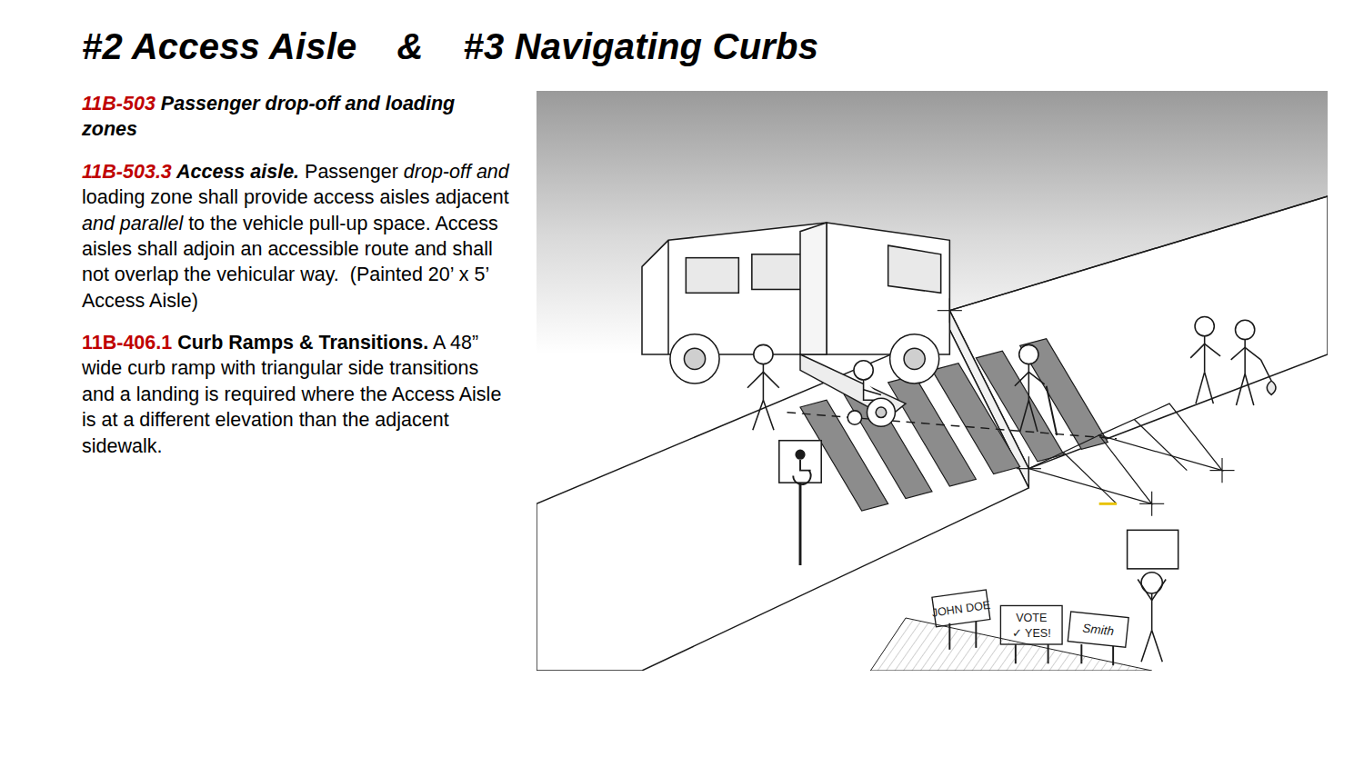#2 Access Aisle & #3 Navigating Curbs
11B-503 Passenger drop-off and loading zones
11B-503.3 Access aisle. Passenger drop-off and loading zone shall provide access aisles adjacent and parallel to the vehicle pull-up space. Access aisles shall adjoin an accessible route and shall not overlap the vehicular way. (Painted 20’ x 5’ Access Aisle)
11B-406.1 Curb Ramps & Transitions. A 48” wide curb ramp with triangular side transitions and a landing is required where the Access Aisle is at a different elevation than the adjacent sidewalk.
Illustration of an accessible passenger drop-off and loading zone Line drawing of a van with a deployed wheelchair ramp at a curb. A striped access aisle runs alongside the van, leading to a curb ramp and sidewalk. A person in a wheelchair exits the van, a driver stands beside it, and pedestrians including a person with a cane and people holding campaign signs reading "John Doe", "Vote Yes!" and "Smith" stand on the sidewalk. An accessible parking sign is posted at the curb. JOHN DOE VOTE ✓ YES! Smith